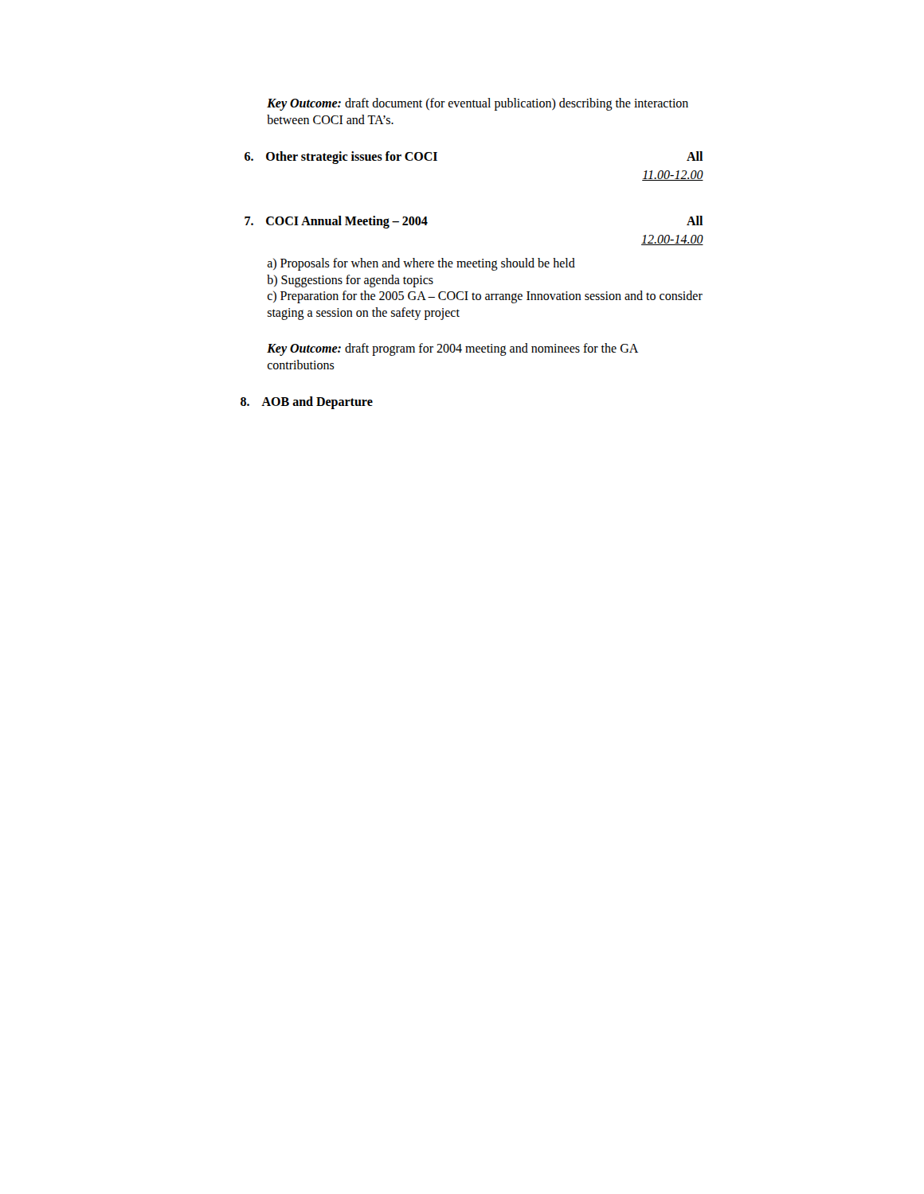Key Outcome: draft document (for eventual publication) describing the interaction between COCI and TA’s.
6. Other strategic issues for COCI All
11.00-12.00
7. COCI Annual Meeting – 2004 All
12.00-14.00
a) Proposals for when and where the meeting should be held
b) Suggestions for agenda topics
c) Preparation for the 2005 GA – COCI to arrange Innovation session and to consider staging a session on the safety project
Key Outcome: draft program for 2004 meeting and nominees for the GA contributions
8. AOB and Departure